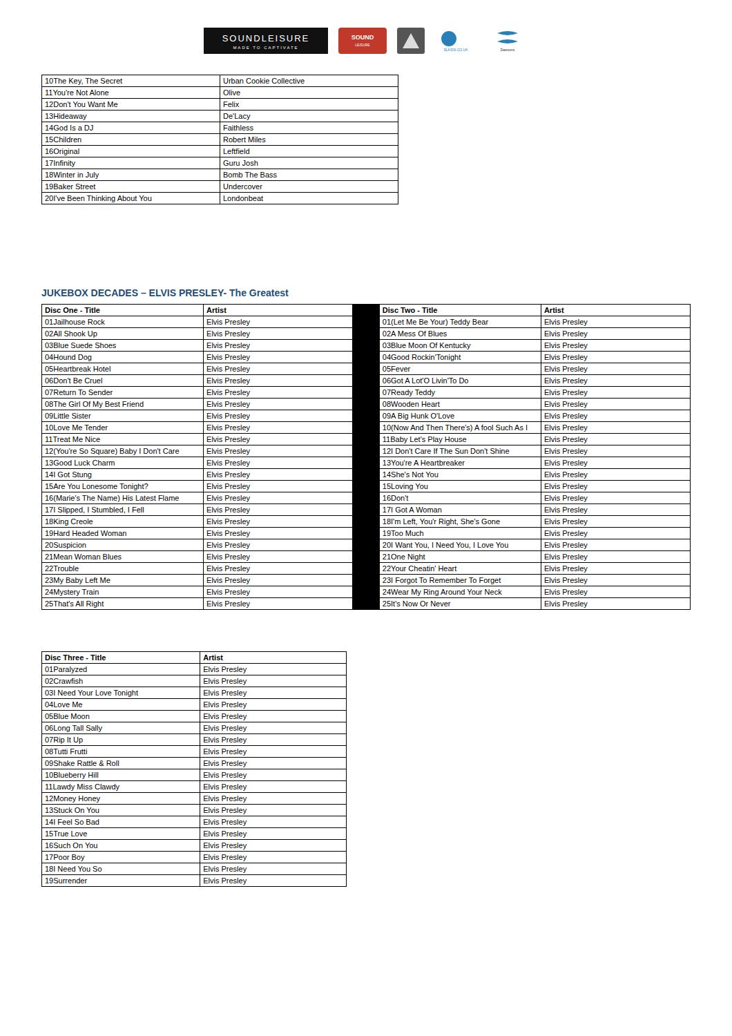| 10The Key, The Secret | Urban Cookie Collective |
| 11You're Not Alone | Olive |
| 12Don't You Want Me | Felix |
| 13Hideaway | De'Lacy |
| 14God Is a DJ | Faithless |
| 15Children | Robert Miles |
| 16Original | Leftfield |
| 17Infinity | Guru Josh |
| 18Winter in July | Bomb The Bass |
| 19Baker Street | Undercover |
| 20I've Been Thinking About You | Londonbeat |
JUKEBOX DECADES – ELVIS PRESLEY- The Greatest
| / Disc One - Title / Artist / / --- / --- / / 01Jailhouse Rock / Elvis Presley / / 02All Shook Up / Elvis Presley / / 03Blue Suede Shoes / Elvis Presley / / 04Hound Dog / Elvis Presley / / 05Heartbreak Hotel / Elvis Presley / / 06Don't Be Cruel / Elvis Presley / / 07Return To Sender / Elvis Presley / / 08The Girl Of My Best Friend / Elvis Presley / / 09Little Sister / Elvis Presley / / 10Love Me Tender / Elvis Presley / / 11Treat Me Nice / Elvis Presley / / 12(You're So Square) Baby I Don't Care / Elvis Presley / / 13Good Luck Charm / Elvis Presley / / 14I Got Stung / Elvis Presley / / 15Are You Lonesome Tonight? / Elvis Presley / / 16(Marie's The Name) His Latest Flame / Elvis Presley / / 17I Slipped, I Stumbled, I Fell / Elvis Presley / / 18King Creole / Elvis Presley / / 19Hard Headed Woman / Elvis Presley / / 20Suspicion / Elvis Presley / / 21Mean Woman Blues / Elvis Presley / / 22Trouble / Elvis Presley / / 23My Baby Left Me / Elvis Presley / / 24Mystery Train / Elvis Presley / / 25That's All Right / Elvis Presley / | | / Disc Two - Title / Artist / / --- / --- / / 01(Let Me Be Your) Teddy Bear / Elvis Presley / / 02A Mess Of Blues / Elvis Presley / / 03Blue Moon Of Kentucky / Elvis Presley / / 04Good Rockin'Tonight / Elvis Presley / / 05Fever / Elvis Presley / / 06Got A Lot'O Livin'To Do / Elvis Presley / / 07Ready Teddy / Elvis Presley / / 08Wooden Heart / Elvis Presley / / 09A Big Hunk O'Love / Elvis Presley / / 10(Now And Then There's) A fool Such As I / Elvis Presley / / 11Baby Let's Play House / Elvis Presley / / 12I Don't Care If The Sun Don't Shine / Elvis Presley / / 13You're A Heartbreaker / Elvis Presley / / 14She's Not You / Elvis Presley / / 15Loving You / Elvis Presley / / 16Don't / Elvis Presley / / 17I Got A Woman / Elvis Presley / / 18I'm Left, You'r Right, She's Gone / Elvis Presley / / 19Too Much / Elvis Presley / / 20I Want You, I Need You, I Love You / Elvis Presley / / 21One Night / Elvis Presley / / 22Your Cheatin' Heart / Elvis Presley / / 23I Forgot To Remember To Forget / Elvis Presley / / 24Wear My Ring Around Your Neck / Elvis Presley / / 25It's Now Or Never / Elvis Presley / |
| Disc Three - Title | Artist |
| --- | --- |
| 01Paralyzed | Elvis Presley |
| 02Crawfish | Elvis Presley |
| 03I Need Your Love Tonight | Elvis Presley |
| 04Love Me | Elvis Presley |
| 05Blue Moon | Elvis Presley |
| 06Long Tall Sally | Elvis Presley |
| 07Rip It Up | Elvis Presley |
| 08Tutti Frutti | Elvis Presley |
| 09Shake Rattle & Roll | Elvis Presley |
| 10Blueberry Hill | Elvis Presley |
| 11Lawdy Miss Clawdy | Elvis Presley |
| 12Money Honey | Elvis Presley |
| 13Stuck On You | Elvis Presley |
| 14I Feel So Bad | Elvis Presley |
| 15True Love | Elvis Presley |
| 16Such On You | Elvis Presley |
| 17Poor Boy | Elvis Presley |
| 18I Need You So | Elvis Presley |
| 19Surrender | Elvis Presley |